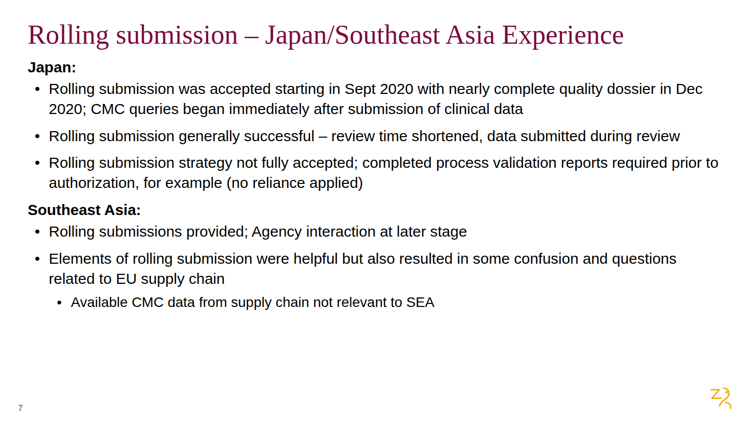Rolling submission – Japan/Southeast Asia Experience
Japan:
Rolling submission was accepted starting in Sept 2020 with nearly complete quality dossier in Dec 2020; CMC queries began immediately after submission of clinical data
Rolling submission generally successful – review time shortened, data submitted during review
Rolling submission strategy not fully accepted; completed process validation reports required prior to authorization, for example (no reliance applied)
Southeast Asia:
Rolling submissions provided; Agency interaction at later stage
Elements of rolling submission were helpful but also resulted in some confusion and questions related to EU supply chain
Available CMC data from supply chain not relevant to SEA
7